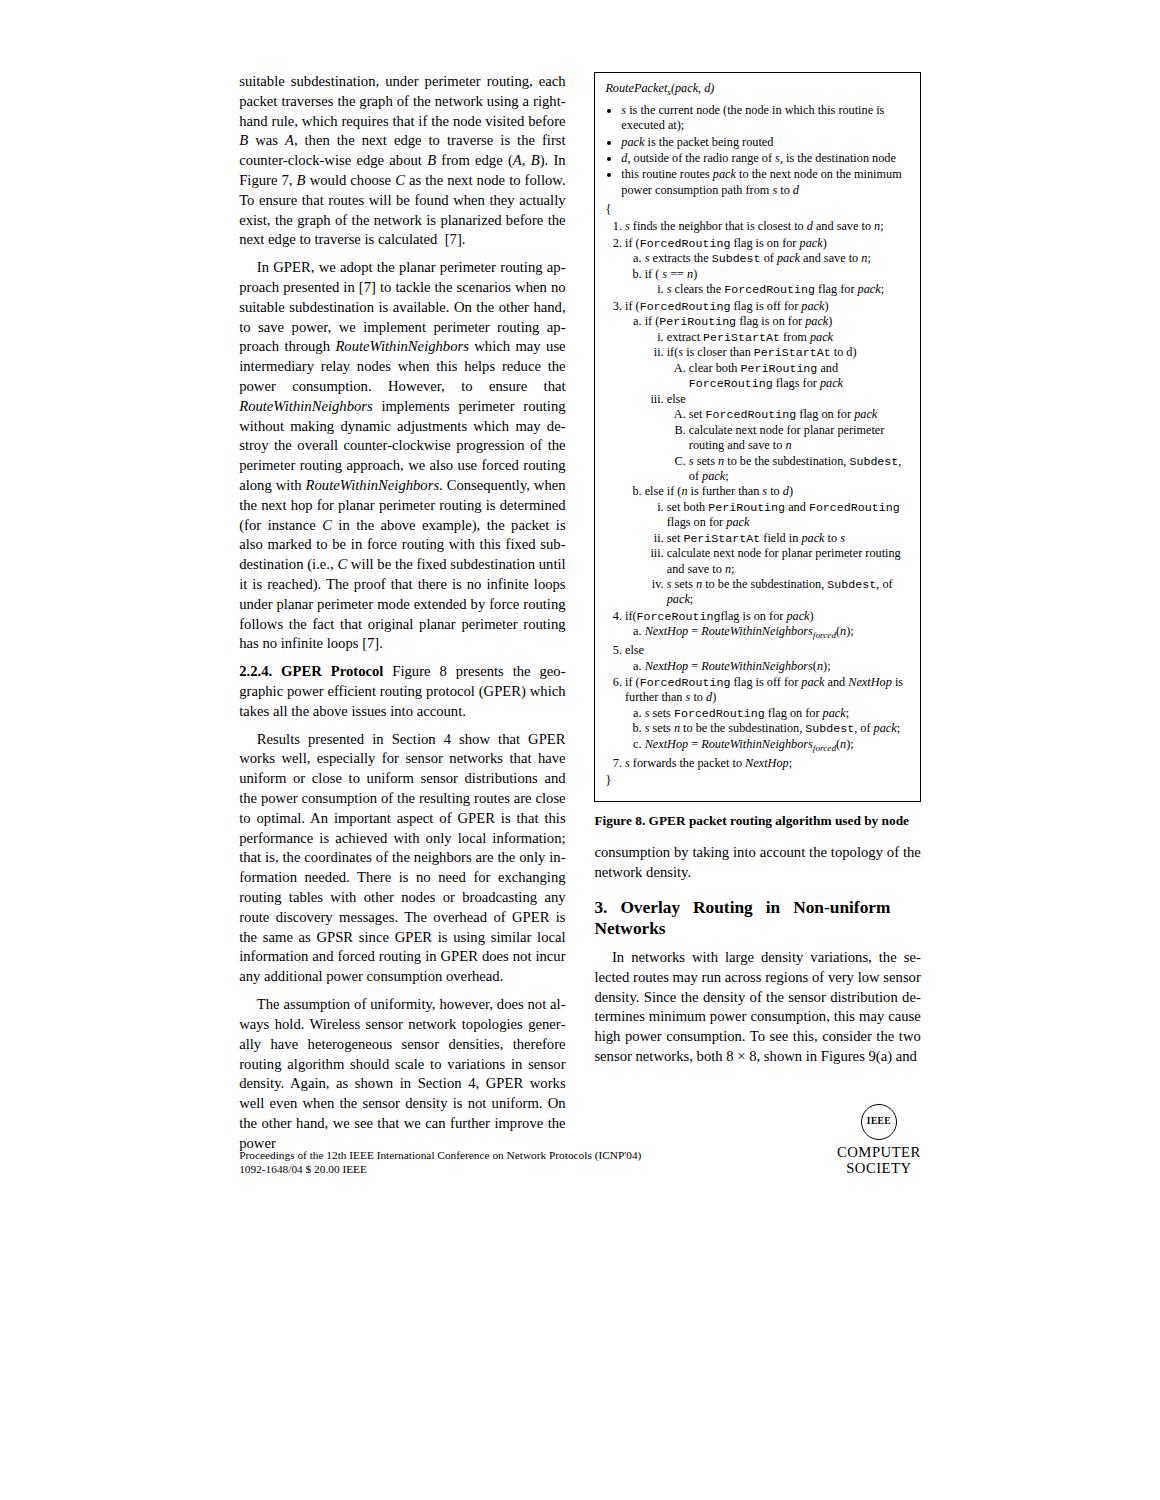suitable subdestination, under perimeter routing, each packet traverses the graph of the network using a right-hand rule, which requires that if the node visited before B was A, then the next edge to traverse is the first counter-clock-wise edge about B from edge (A, B). In Figure 7, B would choose C as the next node to follow. To ensure that routes will be found when they actually exist, the graph of the network is planarized before the next edge to traverse is calculated [7].
In GPER, we adopt the planar perimeter routing approach presented in [7] to tackle the scenarios when no suitable subdestination is available. On the other hand, to save power, we implement perimeter routing approach through RouteWithinNeighbors which may use intermediary relay nodes when this helps reduce the power consumption. However, to ensure that RouteWithinNeighbors implements perimeter routing without making dynamic adjustments which may destroy the overall counter-clockwise progression of the perimeter routing approach, we also use forced routing along with RouteWithinNeighbors. Consequently, when the next hop for planar perimeter routing is determined (for instance C in the above example), the packet is also marked to be in force routing with this fixed subdestination (i.e., C will be the fixed subdestination until it is reached). The proof that there is no infinite loops under planar perimeter mode extended by force routing follows the fact that original planar perimeter routing has no infinite loops [7].
2.2.4. GPER Protocol Figure 8 presents the geographic power efficient routing protocol (GPER) which takes all the above issues into account.
Results presented in Section 4 show that GPER works well, especially for sensor networks that have uniform or close to uniform sensor distributions and the power consumption of the resulting routes are close to optimal. An important aspect of GPER is that this performance is achieved with only local information; that is, the coordinates of the neighbors are the only information needed. There is no need for exchanging routing tables with other nodes or broadcasting any route discovery messages. The overhead of GPER is the same as GPSR since GPER is using similar local information and forced routing in GPER does not incur any additional power consumption overhead.
The assumption of uniformity, however, does not always hold. Wireless sensor network topologies generally have heterogeneous sensor densities, therefore routing algorithm should scale to variations in sensor density. Again, as shown in Section 4, GPER works well even when the sensor density is not uniform. On the other hand, we see that we can further improve the power
RoutePackets(pack, d)
s is the current node (the node in which this routine is executed at);
pack is the packet being routed
d, outside of the radio range of s, is the destination node
this routine routes pack to the next node on the minimum power consumption path from s to d
{
s finds the neighbor that is closest to d and save to n;
if (ForcedRouting flag is on for pack)
s extracts the Subdest of pack and save to n;
if ( s == n)
s clears the ForcedRouting flag for pack;
if (ForcedRouting flag is off for pack)
if (PeriRouting flag is on for pack)
extract PeriStartAt from pack
if(s is closer than PeriStartAt to d)
clear both PeriRouting and ForceRouting flags for pack
else
set ForcedRouting flag on for pack
calculate next node for planar perimeter routing and save to n
s sets n to be the subdestination, Subdest, of pack;
else if (n is further than s to d)
set both PeriRouting and ForcedRouting flags on for pack
set PeriStartAt field in pack to s
calculate next node for planar perimeter routing and save to n;
s sets n to be the subdestination, Subdest, of pack;
if(ForceRoutingflag is on for pack)
NextHop = RouteWithinNeighborsforced(n);
else
NextHop = RouteWithinNeighbors(n);
if (ForcedRouting flag is off for pack and NextHop is further than s to d)
s sets ForcedRouting flag on for pack;
s sets n to be the subdestination, Subdest, of pack;
NextHop = RouteWithinNeighborsforced(n);
s forwards the packet to NextHop;
}
Figure 8. GPER packet routing algorithm used by node
consumption by taking into account the topology of the network density.
3. Overlay Routing in Non-uniform Networks
In networks with large density variations, the selected routes may run across regions of very low sensor density. Since the density of the sensor distribution determines minimum power consumption, this may cause high power consumption. To see this, consider the two sensor networks, both 8 × 8, shown in Figures 9(a) and
Proceedings of the 12th IEEE International Conference on Network Protocols (ICNP'04)
1092-1648/04 $ 20.00 IEEE
COMPUTER
SOCIETY